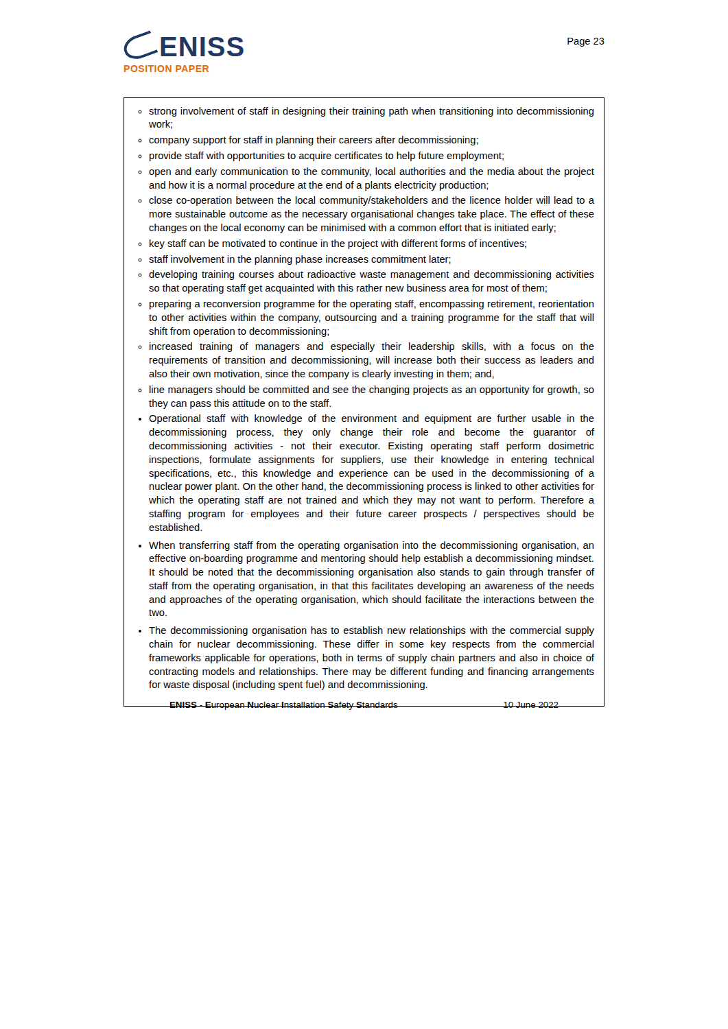ENISS
POSITION PAPER
Page 23
strong involvement of staff in designing their training path when transitioning into decommissioning work;
company support for staff in planning their careers after decommissioning;
provide staff with opportunities to acquire certificates to help future employment;
open and early communication to the community, local authorities and the media about the project and how it is a normal procedure at the end of a plants electricity production;
close co-operation between the local community/stakeholders and the licence holder will lead to a more sustainable outcome as the necessary organisational changes take place. The effect of these changes on the local economy can be minimised with a common effort that is initiated early;
key staff can be motivated to continue in the project with different forms of incentives;
staff involvement in the planning phase increases commitment later;
developing training courses about radioactive waste management and decommissioning activities so that operating staff get acquainted with this rather new business area for most of them;
preparing a reconversion programme for the operating staff, encompassing retirement, reorientation to other activities within the company, outsourcing and a training programme for the staff that will shift from operation to decommissioning;
increased training of managers and especially their leadership skills, with a focus on the requirements of transition and decommissioning, will increase both their success as leaders and also their own motivation, since the company is clearly investing in them; and,
line managers should be committed and see the changing projects as an opportunity for growth, so they can pass this attitude on to the staff.
Operational staff with knowledge of the environment and equipment are further usable in the decommissioning process, they only change their role and become the guarantor of decommissioning activities - not their executor. Existing operating staff perform dosimetric inspections, formulate assignments for suppliers, use their knowledge in entering technical specifications, etc., this knowledge and experience can be used in the decommissioning of a nuclear power plant. On the other hand, the decommissioning process is linked to other activities for which the operating staff are not trained and which they may not want to perform. Therefore a staffing program for employees and their future career prospects / perspectives should be established.
When transferring staff from the operating organisation into the decommissioning organisation, an effective on-boarding programme and mentoring should help establish a decommissioning mindset. It should be noted that the decommissioning organisation also stands to gain through transfer of staff from the operating organisation, in that this facilitates developing an awareness of the needs and approaches of the operating organisation, which should facilitate the interactions between the two.
The decommissioning organisation has to establish new relationships with the commercial supply chain for nuclear decommissioning. These differ in some key respects from the commercial frameworks applicable for operations, both in terms of supply chain partners and also in choice of contracting models and relationships. There may be different funding and financing arrangements for waste disposal (including spent fuel) and decommissioning.
ENISS - European Nuclear Installation Safety Standards 10 June 2022